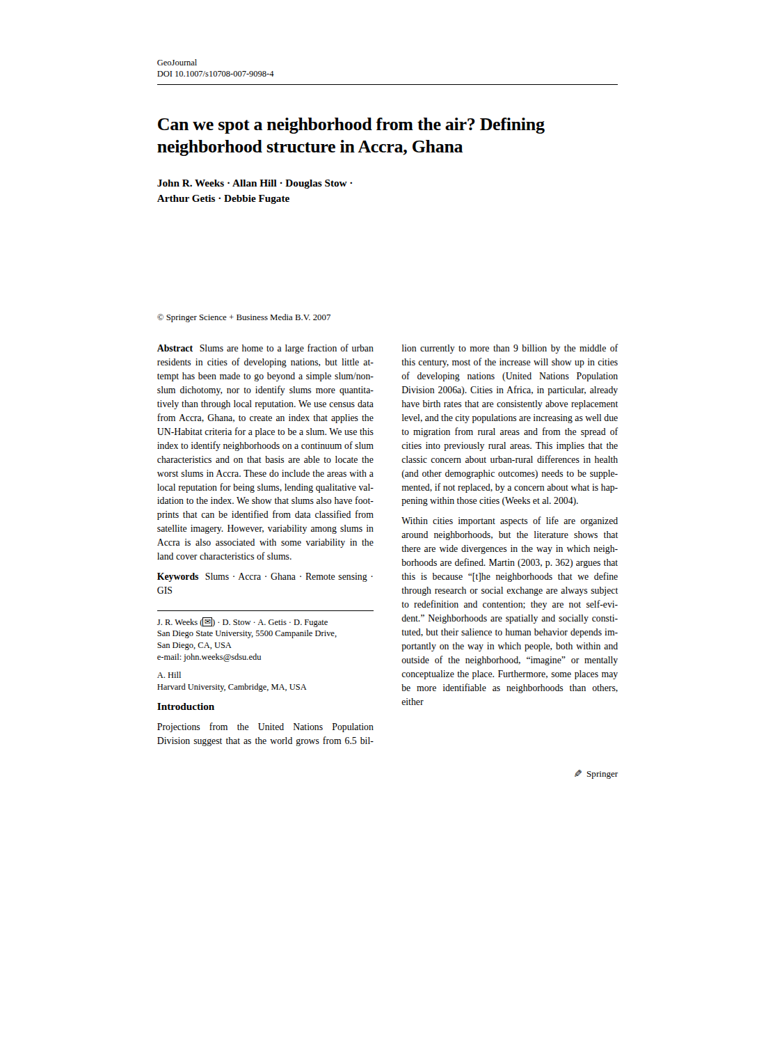GeoJournal
DOI 10.1007/s10708-007-9098-4
Can we spot a neighborhood from the air? Defining neighborhood structure in Accra, Ghana
John R. Weeks · Allan Hill · Douglas Stow ·
Arthur Getis · Debbie Fugate
© Springer Science + Business Media B.V. 2007
Abstract Slums are home to a large fraction of urban residents in cities of developing nations, but little attempt has been made to go beyond a simple slum/non-slum dichotomy, nor to identify slums more quantitatively than through local reputation. We use census data from Accra, Ghana, to create an index that applies the UN-Habitat criteria for a place to be a slum. We use this index to identify neighborhoods on a continuum of slum characteristics and on that basis are able to locate the worst slums in Accra. These do include the areas with a local reputation for being slums, lending qualitative validation to the index. We show that slums also have footprints that can be identified from data classified from satellite imagery. However, variability among slums in Accra is also associated with some variability in the land cover characteristics of slums.
Keywords Slums · Accra · Ghana · Remote sensing · GIS
J. R. Weeks (✉) · D. Stow · A. Getis · D. Fugate
San Diego State University, 5500 Campanile Drive,
San Diego, CA, USA
e-mail: john.weeks@sdsu.edu
A. Hill
Harvard University, Cambridge, MA, USA
Introduction
Projections from the United Nations Population Division suggest that as the world grows from 6.5 billion currently to more than 9 billion by the middle of this century, most of the increase will show up in cities of developing nations (United Nations Population Division 2006a). Cities in Africa, in particular, already have birth rates that are consistently above replacement level, and the city populations are increasing as well due to migration from rural areas and from the spread of cities into previously rural areas. This implies that the classic concern about urban-rural differences in health (and other demographic outcomes) needs to be supplemented, if not replaced, by a concern about what is happening within those cities (Weeks et al. 2004).
Within cities important aspects of life are organized around neighborhoods, but the literature shows that there are wide divergences in the way in which neighborhoods are defined. Martin (2003, p. 362) argues that this is because “[t]he neighborhoods that we define through research or social exchange are always subject to redefinition and contention; they are not self-evident.” Neighborhoods are spatially and socially constituted, but their salience to human behavior depends importantly on the way in which people, both within and outside of the neighborhood, “imagine” or mentally conceptualize the place. Furthermore, some places may be more identifiable as neighborhoods than others, either
✎ Springer